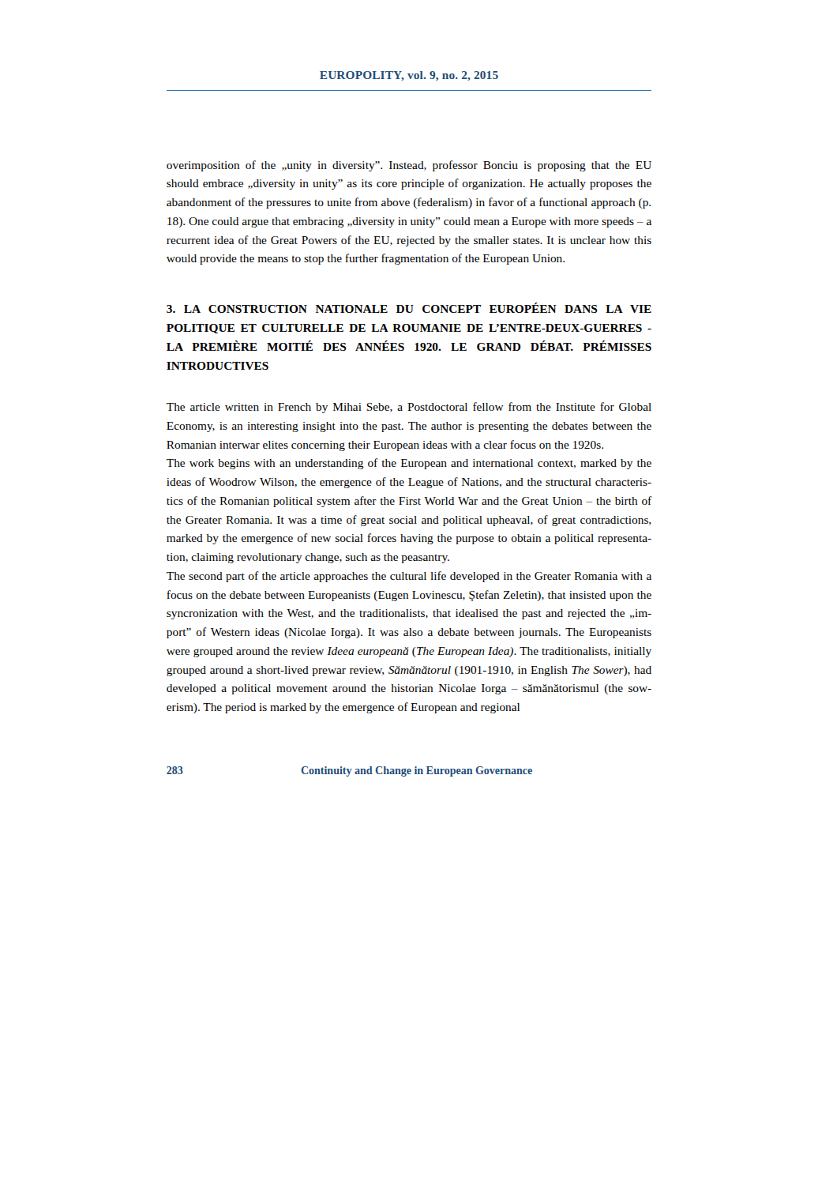EUROPOLITY, vol. 9, no. 2, 2015
overimposition of the „unity in diversity”. Instead, professor Bonciu is proposing that the EU should embrace „diversity in unity” as its core principle of organization. He actually proposes the abandonment of the pressures to unite from above (federalism) in favor of a functional approach (p. 18). One could argue that embracing „diversity in unity” could mean a Europe with more speeds – a recurrent idea of the Great Powers of the EU, rejected by the smaller states. It is unclear how this would provide the means to stop the further fragmentation of the European Union.
3. La construction nationale du concept européen dans la vie politique et culturelle de la Roumanie de l’entre-deux-guerres - La première moitié des années 1920. Le grand débat. Prémisses introductives
The article written in French by Mihai Sebe, a Postdoctoral fellow from the Institute for Global Economy, is an interesting insight into the past. The author is presenting the debates between the Romanian interwar elites concerning their European ideas with a clear focus on the 1920s.
The work begins with an understanding of the European and international context, marked by the ideas of Woodrow Wilson, the emergence of the League of Nations, and the structural characteristics of the Romanian political system after the First World War and the Great Union – the birth of the Greater Romania. It was a time of great social and political upheaval, of great contradictions, marked by the emergence of new social forces having the purpose to obtain a political representation, claiming revolutionary change, such as the peasantry.
The second part of the article approaches the cultural life developed in the Greater Romania with a focus on the debate between Europeanists (Eugen Lovinescu, Ştefan Zeletin), that insisted upon the syncronization with the West, and the traditionalists, that idealised the past and rejected the „import” of Western ideas (Nicolae Iorga). It was also a debate between journals. The Europeanists were grouped around the review Ideea europeană (The European Idea). The traditionalists, initially grouped around a short-lived prewar review, Sămănătorul (1901-1910, in English The Sower), had developed a political movement around the historian Nicolae Iorga – sămănătorismul (the sowerism). The period is marked by the emergence of European and regional
283
Continuity and Change in European Governance